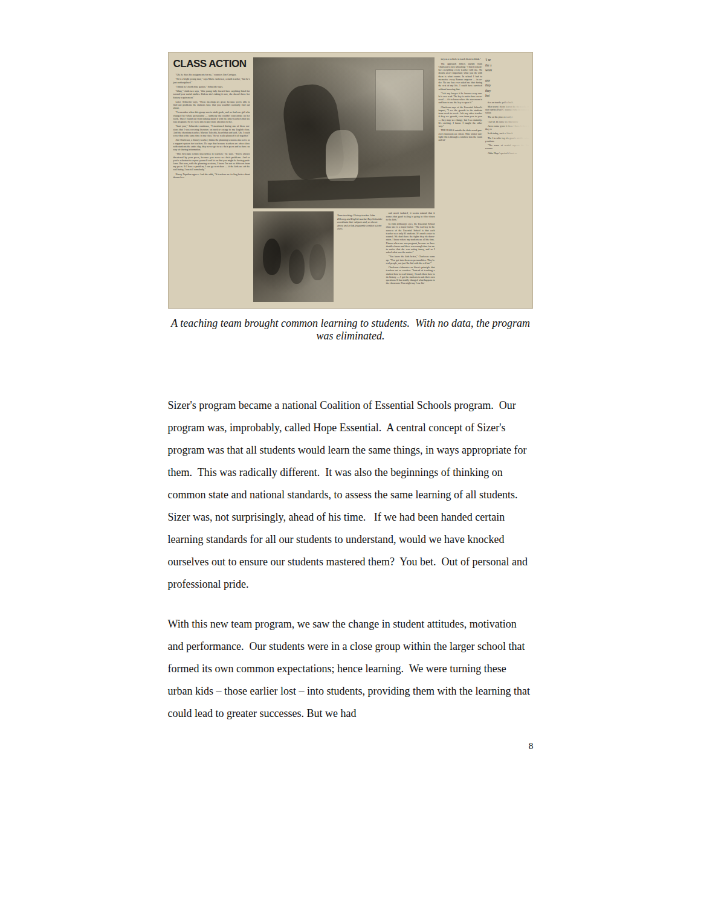CLASS ACTION
"Oh, he does his assignments for me," counters Jim Carrigan.
"He's a bright young man," says Marie Andersen, a math teacher, "but he's just undisciplined."
"I think he's borderline genius," Schneider says.
"Okay," Andersen says, "this young lady doesn't have anything listed for second-year social studies. Unless she's taking it now, she doesn't have her history requirement."
Later, Schneider says, "These meetings are great, because you're able to find out problems the students have that you wouldn't normally find out about.
"I remember when this group was in ninth grade, and we had one girl who changed her whole personality — suddenly she couldn't concentrate on her work. Then I found out from talking about it with the other teachers that she was pregnant. So we were able to pay more attention to her.
"Last year," Schneider continues, "I mentioned during one of these sessions that I was covering literature on nuclear energy in my English class. And the chemistry teacher, Marion Tolcedis, heard that and said, 'Oh, I could cover that at the same time in my class.' So we really planned it all together."
Jim Charleson, a history teacher, thinks the planning sessions also serve as a support system for teachers. He says that because teachers are often alone with students the entire day, they never get to see their peers and so have no way of sharing information.
"This develops certain insecurities in teachers," he says. "You're always threatened by your peers, because you never see their problems. And so you're reluctant to expose yourself and let on that you might be having problems. But now, with the planning sessions, I know I'm not so different from my peers. If I have a problem, I can go next door — if the kids are off the wall today, I can tell somebody."
Nancy Topolian agrees. And she adds, "If teachers are feeling better about themselves
Team teaching: History teacher John Zilboorg and English teacher Kay Schneider coordinate their subjects and, as shown above and at left, frequently conduct a joint class.
and aren't isolated, it seems natural that it comes that good feeling is going to filter down to the kids."
In John Zilboorg's eyes, the Essential School class size is a major factor. "The real key to the success of the Essential School is that each teacher sees only 81 students. It's much easier to control. We don't have the fights they do downstairs. I know where my students are all the time. I know when one was pregnant, because we have double classes and there was enough time for me to notice that she was acting funny, and so I asked what was the matter."
"You know the kids better," Charleson sums up. "You get into them as personalities. They're real people, not just 'the kid with the red hat.'"
Charleson elaborates on Sizer's principle that teachers act as coaches: "Instead of teaching a student how to read history, I teach them how to do history — I get the students to ask their own questions. It has totally changed what happens in the classroom. You might say I use his-
tory as a vehicle to teach them to think."
The approach differs starkly from Charleson's own schooling: "I don't remember everything every teacher told me. No details aren't important; what you do with them is what counts. In school I had to memorize every Roman emperor — in order. No one has ever asked me that during the rest of my life. I could have survived without knowing that.
"Ask any lawyer if he knows every case he's ever read. The key is not to have an arsenal — it's to know where the storeroom is and how to use the key to open it."
Charleson says of the Essential School's impact, "I see the growth in the students from week to week. Ask any other teacher if they see growth, even from year to year — they may see change, but I see maturity. It's exciting. I know. I taught the other way."
THE HALLS outside the dark-wood-paneled classroom are silent. Thin winter sunlight filters through a window into the room and sit-
'I se
the s
week
any
they
they
but
ties on touche pull o built.
Men worn i dents leaves the stu teache of stor carrica Paul C counsel who is conser a willin
The or the placem ready i
"AD of, th conse we sho tunity
Acco conse gram h these l have b their p they w
In th today, such a Attack
The l in whic ing alo gram's middle what p cations
"The sense of sential aspects the Ess resourc
Althc Hope's period t least on
A teaching team brought common learning to students. With no data, the program was eliminated.
Sizer's program became a national Coalition of Essential Schools program. Our program was, improbably, called Hope Essential. A central concept of Sizer's program was that all students would learn the same things, in ways appropriate for them. This was radically different. It was also the beginnings of thinking on common state and national standards, to assess the same learning of all students. Sizer was, not surprisingly, ahead of his time. If we had been handed certain learning standards for all our students to understand, would we have knocked ourselves out to ensure our students mastered them? You bet. Out of personal and professional pride.
With this new team program, we saw the change in student attitudes, motivation and performance. Our students were in a close group within the larger school that formed its own common expectations; hence learning. We were turning these urban kids – those earlier lost – into students, providing them with the learning that could lead to greater successes. But we had
8